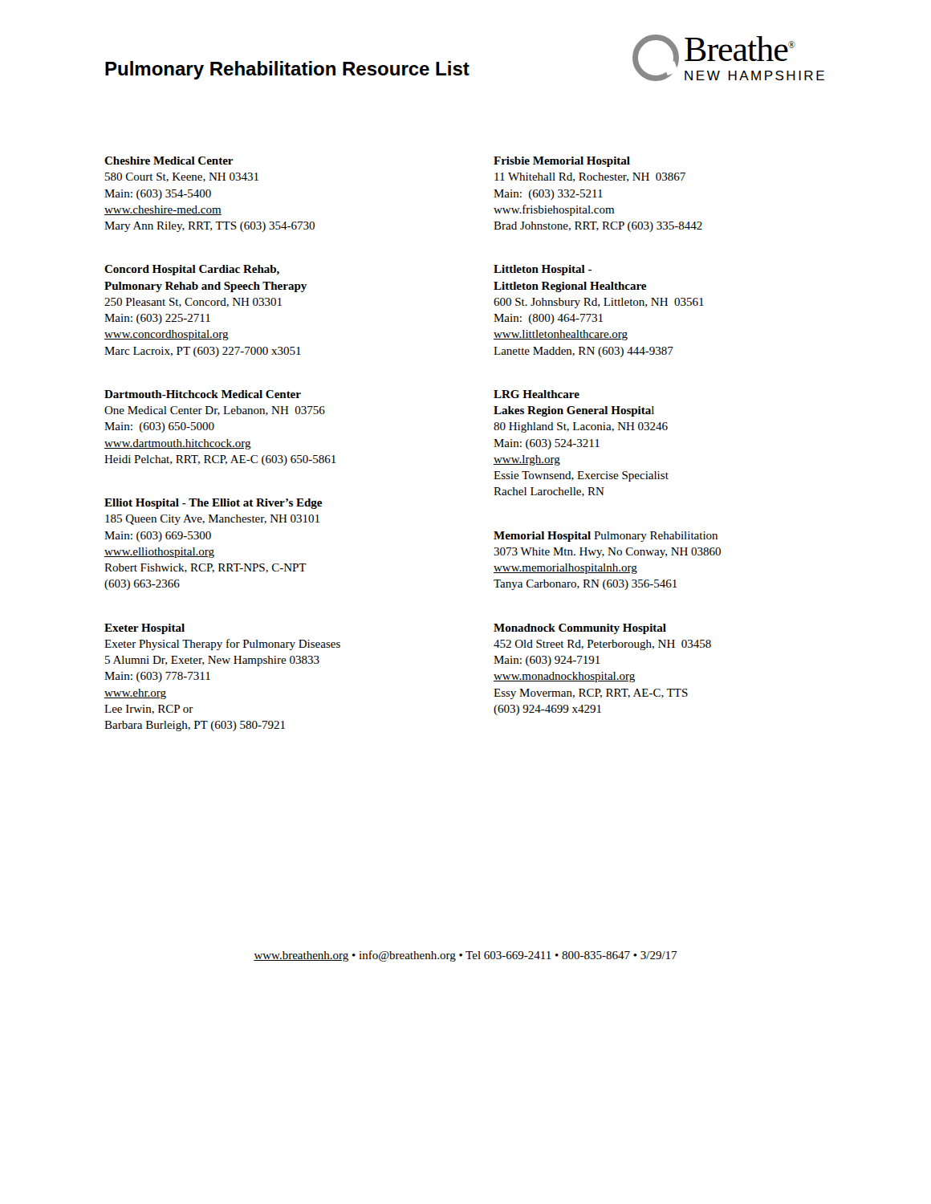Pulmonary Rehabilitation Resource List
Breathe®
NEW HAMPSHIRE
Cheshire Medical Center
580 Court St, Keene, NH 03431
Main: (603) 354-5400
www.cheshire-med.com
Mary Ann Riley, RRT, TTS (603) 354-6730
Concord Hospital Cardiac Rehab,
Pulmonary Rehab and Speech Therapy
250 Pleasant St, Concord, NH 03301
Main: (603) 225-2711
www.concordhospital.org
Marc Lacroix, PT (603) 227-7000 x3051
Dartmouth-Hitchcock Medical Center
One Medical Center Dr, Lebanon, NH 03756
Main: (603) 650-5000
www.dartmouth.hitchcock.org
Heidi Pelchat, RRT, RCP, AE-C (603) 650-5861
Elliot Hospital - The Elliot at River’s Edge
185 Queen City Ave, Manchester, NH 03101
Main: (603) 669-5300
www.elliothospital.org
Robert Fishwick, RCP, RRT-NPS, C-NPT
(603) 663-2366
Exeter Hospital
Exeter Physical Therapy for Pulmonary Diseases
5 Alumni Dr, Exeter, New Hampshire 03833
Main: (603) 778-7311
www.ehr.org
Lee Irwin, RCP or
Barbara Burleigh, PT (603) 580-7921
Frisbie Memorial Hospital
11 Whitehall Rd, Rochester, NH 03867
Main: (603) 332-5211
www.frisbiehospital.com
Brad Johnstone, RRT, RCP (603) 335-8442
Littleton Hospital -
Littleton Regional Healthcare
600 St. Johnsbury Rd, Littleton, NH 03561
Main: (800) 464-7731
www.littletonhealthcare.org
Lanette Madden, RN (603) 444-9387
LRG Healthcare
Lakes Region General Hospital
80 Highland St, Laconia, NH 03246
Main: (603) 524-3211
www.lrgh.org
Essie Townsend, Exercise Specialist
Rachel Larochelle, RN
Memorial Hospital Pulmonary Rehabilitation
3073 White Mtn. Hwy, No Conway, NH 03860
www.memorialhospitalnh.org
Tanya Carbonaro, RN (603) 356-5461
Monadnock Community Hospital
452 Old Street Rd, Peterborough, NH 03458
Main: (603) 924-7191
www.monadnockhospital.org
Essy Moverman, RCP, RRT, AE-C, TTS
(603) 924-4699 x4291
www.breathenh.org • info@breathenh.org • Tel 603-669-2411 • 800-835-8647 • 3/29/17